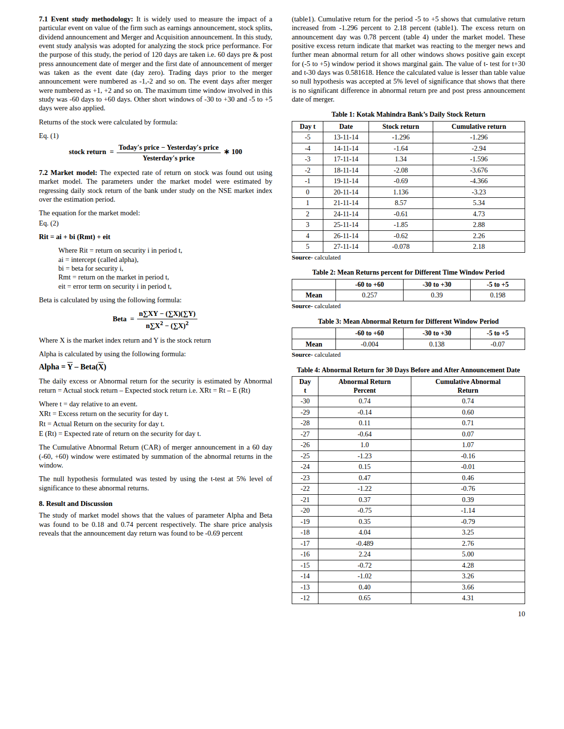7.1 Event study methodology: It is widely used to measure the impact of a particular event on value of the firm such as earnings announcement, stock splits, dividend announcement and Merger and Acquisition announcement. In this study, event study analysis was adopted for analyzing the stock price performance. For the purpose of this study, the period of 120 days are taken i.e. 60 days pre & post press announcement date of merger and the first date of announcement of merger was taken as the event date (day zero). Trading days prior to the merger announcement were numbered as -1,-2 and so on. The event days after merger were numbered as +1, +2 and so on. The maximum time window involved in this study was -60 days to +60 days. Other short windows of -30 to +30 and -5 to +5 days were also applied.
Returns of the stock were calculated by formula:
Eq. (1)
stock return = Today′s price − Yesterday′s price Yesterday′s price ∗ 100
7.2 Market model: The expected rate of return on stock was found out using market model. The parameters under the market model were estimated by regressing daily stock return of the bank under study on the NSE market index over the estimation period.
The equation for the market model:
Eq. (2)
Rit = ai + bi (Rmt) + eit
Where Rit = return on security i in period t,
ai = intercept (called alpha),
bi = beta for security i,
Rmt = return on the market in period t,
eit = error term on security i in period t,
Beta is calculated by using the following formula:
Beta = n∑XY − (∑X)(∑Y) n∑X2 − (∑X)2
Where X is the market index return and Y is the stock return
Alpha is calculated by using the following formula:
Alpha = Y – Beta(X)
The daily excess or Abnormal return for the security is estimated by Abnormal return = Actual stock return – Expected stock return i.e. XRt = Rt – E (Rt)
Where t = day relative to an event.
XRt = Excess return on the security for day t.
Rt = Actual Return on the security for day t.
E (Rt) = Expected rate of return on the security for day t.
The Cumulative Abnormal Return (CAR) of merger announcement in a 60 day (-60, +60) window were estimated by summation of the abnormal returns in the window.
The null hypothesis formulated was tested by using the t-test at 5% level of significance to these abnormal returns.
8. Result and Discussion
The study of market model shows that the values of parameter Alpha and Beta was found to be 0.18 and 0.74 percent respectively. The share price analysis reveals that the announcement day return was found to be -0.69 percent
(table1). Cumulative return for the period -5 to +5 shows that cumulative return increased from -1.296 percent to 2.18 percent (table1). The excess return on announcement day was 0.78 percent (table 4) under the market model. These positive excess return indicate that market was reacting to the merger news and further mean abnormal return for all other windows shows positive gain except for (-5 to +5) window period it shows marginal gain. The value of t- test for t+30 and t-30 days was 0.581618. Hence the calculated value is lesser than table value so null hypothesis was accepted at 5% level of significance that shows that there is no significant difference in abnormal return pre and post press announcement date of merger.
Table 1: Kotak Mahindra Bank’s Daily Stock Return
| Day t | Date | Stock return | Cumulative return |
| --- | --- | --- | --- |
| -5 | 13-11-14 | -1.296 | -1.296 |
| -4 | 14-11-14 | -1.64 | -2.94 |
| -3 | 17-11-14 | 1.34 | -1.596 |
| -2 | 18-11-14 | -2.08 | -3.676 |
| -1 | 19-11-14 | -0.69 | -4.366 |
| 0 | 20-11-14 | 1.136 | -3.23 |
| 1 | 21-11-14 | 8.57 | 5.34 |
| 2 | 24-11-14 | -0.61 | 4.73 |
| 3 | 25-11-14 | -1.85 | 2.88 |
| 4 | 26-11-14 | -0.62 | 2.26 |
| 5 | 27-11-14 | -0.078 | 2.18 |
Source- calculated
Table 2: Mean Returns percent for Different Time Window Period
| | -60 to +60 | -30 to +30 | -5 to +5 |
| --- | --- | --- | --- |
| Mean | 0.257 | 0.39 | 0.198 |
Source- calculated
Table 3: Mean Abnormal Return for Different Window Period
| | -60 to +60 | -30 to +30 | -5 to +5 |
| --- | --- | --- | --- |
| Mean | -0.004 | 0.138 | -0.07 |
Source- calculated
Table 4: Abnormal Return for 30 Days Before and After Announcement Date
| Day t | Abnormal Return Percent | Cumulative Abnormal Return |
| --- | --- | --- |
| -30 | 0.74 | 0.74 |
| -29 | -0.14 | 0.60 |
| -28 | 0.11 | 0.71 |
| -27 | -0.64 | 0.07 |
| -26 | 1.0 | 1.07 |
| -25 | -1.23 | -0.16 |
| -24 | 0.15 | -0.01 |
| -23 | 0.47 | 0.46 |
| -22 | -1.22 | -0.76 |
| -21 | 0.37 | 0.39 |
| -20 | -0.75 | -1.14 |
| -19 | 0.35 | -0.79 |
| -18 | 4.04 | 3.25 |
| -17 | -0.489 | 2.76 |
| -16 | 2.24 | 5.00 |
| -15 | -0.72 | 4.28 |
| -14 | -1.02 | 3.26 |
| -13 | 0.40 | 3.66 |
| -12 | 0.65 | 4.31 |
10